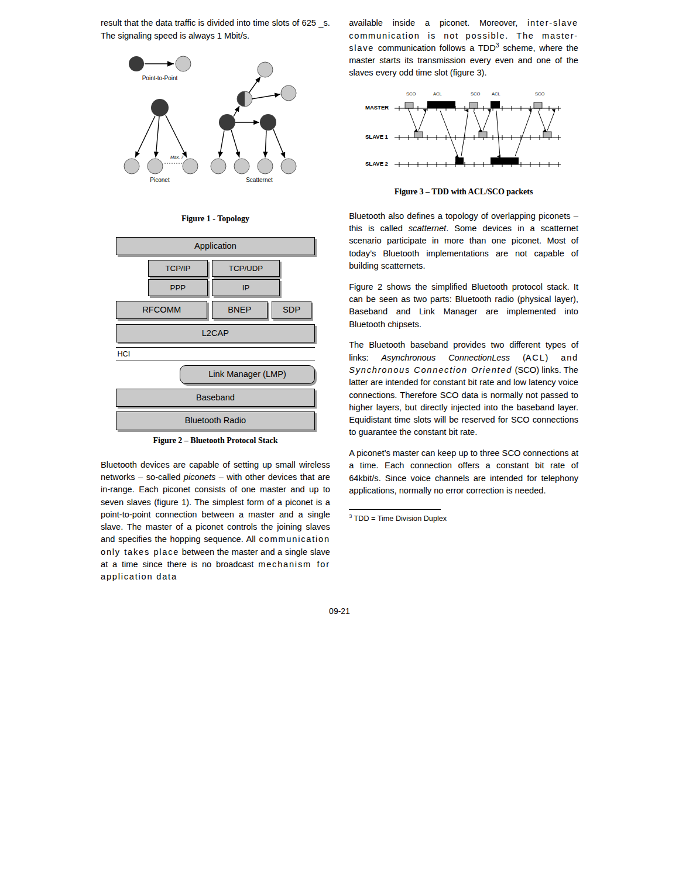result that the data traffic is divided into time slots of 625 _s. The signaling speed is always 1 Mbit/s.
Point-to-Point Max. 7 Piconet Scatternet
Figure 1 - Topology
Application
TCP/IP
PPP
TCP/UDP
IP
RFCOMM
BNEP
SDP
L2CAP
HCI
Link Manager (LMP)
Baseband
Bluetooth Radio
Figure 2 – Bluetooth Protocol Stack
Bluetooth devices are capable of setting up small wireless networks – so-called piconets – with other devices that are in-range. Each piconet consists of one master and up to seven slaves (figure 1). The simplest form of a piconet is a point-to-point connection between a master and a single slave. The master of a piconet controls the joining slaves and specifies the hopping sequence. All communication only takes place between the master and a single slave at a time since there is no broadcast mechanism for application data
available inside a piconet. Moreover, inter-slave communication is not possible. The master-slave communication follows a TDD3 scheme, where the master starts its transmission every even and one of the slaves every odd time slot (figure 3).
MASTER SLAVE 1 SLAVE 2 SCO ACL SCO ACL SCO
Figure 3 – TDD with ACL/SCO packets
Bluetooth also defines a topology of overlapping piconets – this is called scatternet. Some devices in a scatternet scenario participate in more than one piconet. Most of today’s Bluetooth implementations are not capable of building scatternets.
Figure 2 shows the simplified Bluetooth protocol stack. It can be seen as two parts: Bluetooth radio (physical layer), Baseband and Link Manager are implemented into Bluetooth chipsets.
The Bluetooth baseband provides two different types of links: Asynchronous ConnectionLess (ACL) and Synchronous Connection Oriented (SCO) links. The latter are intended for constant bit rate and low latency voice connections. Therefore SCO data is normally not passed to higher layers, but directly injected into the baseband layer. Equidistant time slots will be reserved for SCO connections to guarantee the constant bit rate.
A piconet’s master can keep up to three SCO connections at a time. Each connection offers a constant bit rate of 64kbit/s. Since voice channels are intended for telephony applications, normally no error correction is needed.
3 TDD = Time Division Duplex
09-21